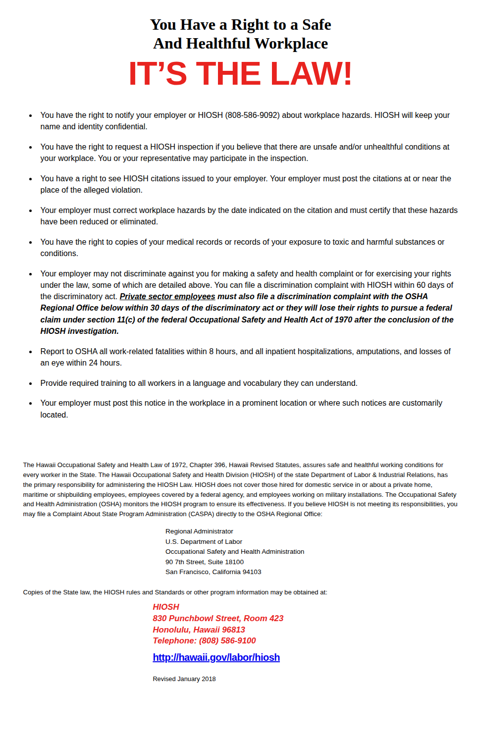You Have a Right to a Safe
And Healthful Workplace
IT’S THE LAW!
You have the right to notify your employer or HIOSH (808-586-9092) about workplace hazards. HIOSH will keep your name and identity confidential.
You have the right to request a HIOSH inspection if you believe that there are unsafe and/or unhealthful conditions at your workplace. You or your representative may participate in the inspection.
You have a right to see HIOSH citations issued to your employer. Your employer must post the citations at or near the place of the alleged violation.
Your employer must correct workplace hazards by the date indicated on the citation and must certify that these hazards have been reduced or eliminated.
You have the right to copies of your medical records or records of your exposure to toxic and harmful substances or conditions.
Your employer may not discriminate against you for making a safety and health complaint or for exercising your rights under the law, some of which are detailed above. You can file a discrimination complaint with HIOSH within 60 days of the discriminatory act. Private sector employees must also file a discrimination complaint with the OSHA Regional Office below within 30 days of the discriminatory act or they will lose their rights to pursue a federal claim under section 11(c) of the federal Occupational Safety and Health Act of 1970 after the conclusion of the HIOSH investigation.
Report to OSHA all work-related fatalities within 8 hours, and all inpatient hospitalizations, amputations, and losses of an eye within 24 hours.
Provide required training to all workers in a language and vocabulary they can understand.
Your employer must post this notice in the workplace in a prominent location or where such notices are customarily located.
The Hawaii Occupational Safety and Health Law of 1972, Chapter 396, Hawaii Revised Statutes, assures safe and healthful working conditions for every worker in the State. The Hawaii Occupational Safety and Health Division (HIOSH) of the state Department of Labor & Industrial Relations, has the primary responsibility for administering the HIOSH Law. HIOSH does not cover those hired for domestic service in or about a private home, maritime or shipbuilding employees, employees covered by a federal agency, and employees working on military installations. The Occupational Safety and Health Administration (OSHA) monitors the HIOSH program to ensure its effectiveness. If you believe HIOSH is not meeting its responsibilities, you may file a Complaint About State Program Administration (CASPA) directly to the OSHA Regional Office:
Regional Administrator
U.S. Department of Labor
Occupational Safety and Health Administration
90 7th Street, Suite 18100
San Francisco, California 94103
Copies of the State law, the HIOSH rules and Standards or other program information may be obtained at:
HIOSH
830 Punchbowl Street, Room 423
Honolulu, Hawaii 96813
Telephone: (808) 586-9100
http://hawaii.gov/labor/hiosh
Revised January 2018